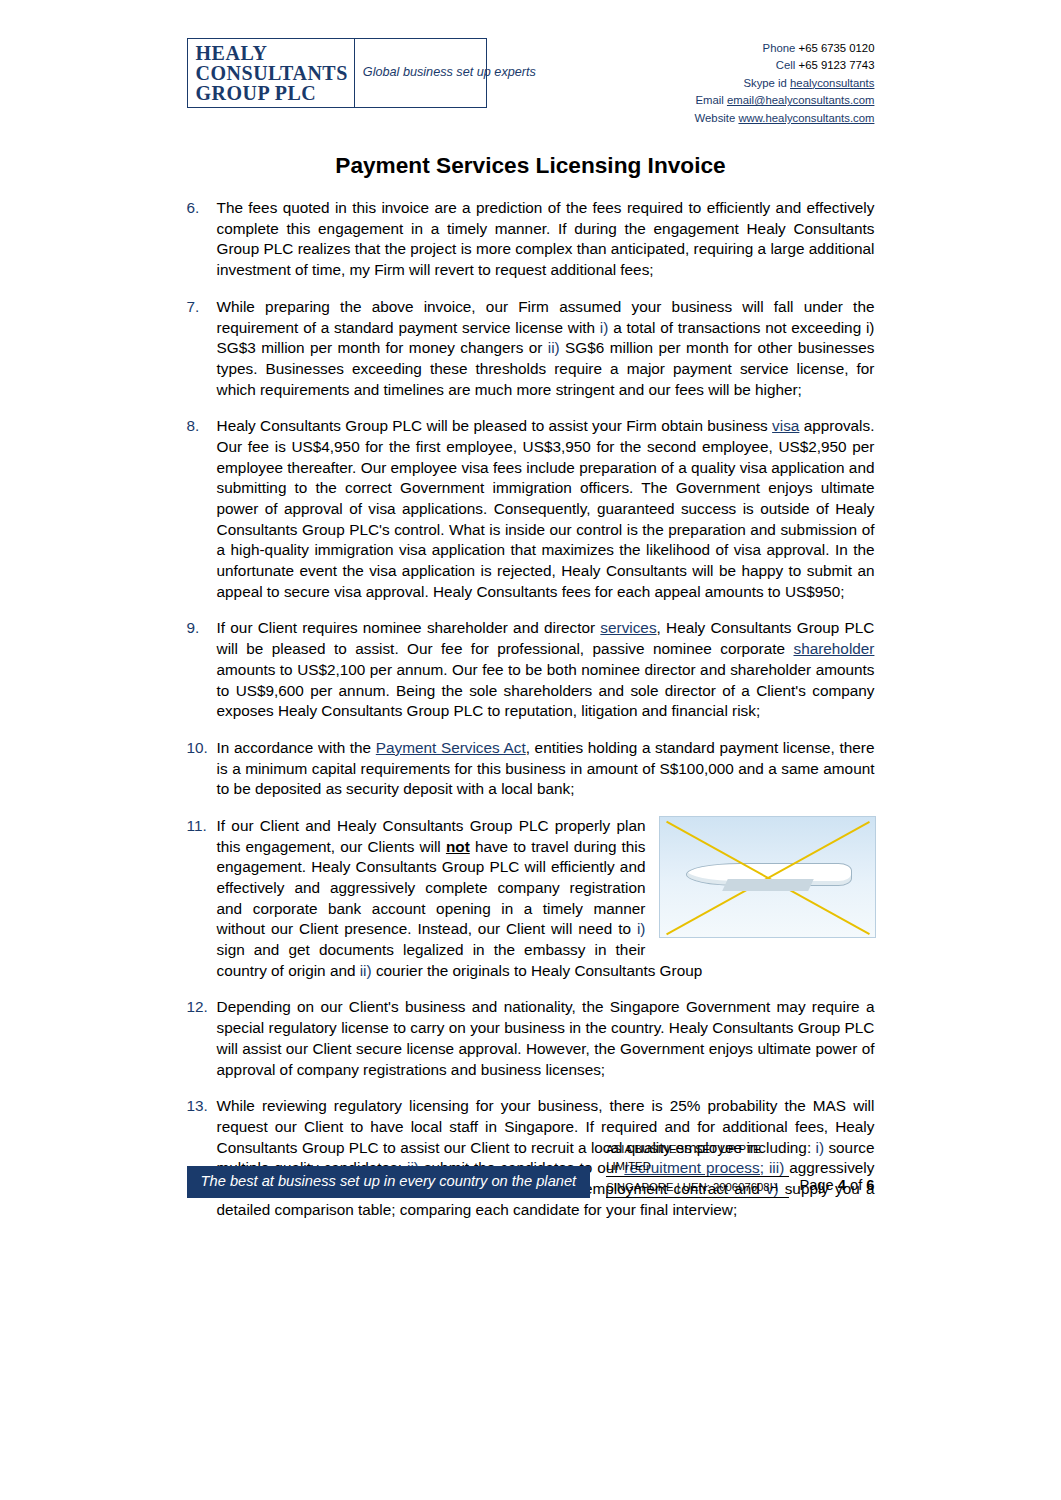HEALY
CONSULTANTS
GROUP PLC
Global business set up experts
Phone +65 6735 0120
Cell +65 9123 7743
Skype id healyconsultants
Email email@healyconsultants.com
Website www.healyconsultants.com
Payment Services Licensing Invoice
6. The fees quoted in this invoice are a prediction of the fees required to efficiently and effectively complete this engagement in a timely manner. If during the engagement Healy Consultants Group PLC realizes that the project is more complex than anticipated, requiring a large additional investment of time, my Firm will revert to request additional fees;
7. While preparing the above invoice, our Firm assumed your business will fall under the requirement of a standard payment service license with i) a total of transactions not exceeding i) SG$3 million per month for money changers or ii) SG$6 million per month for other businesses types. Businesses exceeding these thresholds require a major payment service license, for which requirements and timelines are much more stringent and our fees will be higher;
8. Healy Consultants Group PLC will be pleased to assist your Firm obtain business visa approvals. Our fee is US$4,950 for the first employee, US$3,950 for the second employee, US$2,950 per employee thereafter. Our employee visa fees include preparation of a quality visa application and submitting to the correct Government immigration officers. The Government enjoys ultimate power of approval of visa applications. Consequently, guaranteed success is outside of Healy Consultants Group PLC's control. What is inside our control is the preparation and submission of a high-quality immigration visa application that maximizes the likelihood of visa approval. In the unfortunate event the visa application is rejected, Healy Consultants will be happy to submit an appeal to secure visa approval. Healy Consultants fees for each appeal amounts to US$950;
9. If our Client requires nominee shareholder and director services, Healy Consultants Group PLC will be pleased to assist. Our fee for professional, passive nominee corporate shareholder amounts to US$2,100 per annum. Our fee to be both nominee director and shareholder amounts to US$9,600 per annum. Being the sole shareholders and sole director of a Client's company exposes Healy Consultants Group PLC to reputation, litigation and financial risk;
10. In accordance with the Payment Services Act, entities holding a standard payment license, there is a minimum capital requirements for this business in amount of S$100,000 and a same amount to be deposited as security deposit with a local bank;
11.
If our Client and Healy Consultants Group PLC properly plan this engagement, our Clients will not have to travel during this engagement. Healy Consultants Group PLC will efficiently and effectively and aggressively complete company registration and corporate bank account opening in a timely manner without our Client presence. Instead, our Client will need to i) sign and get documents legalized in the embassy in their country of origin and ii) courier the originals to Healy Consultants Group
12. Depending on our Client's business and nationality, the Singapore Government may require a special regulatory license to carry on your business in the country. Healy Consultants Group PLC will assist our Client secure license approval. However, the Government enjoys ultimate power of approval of company registrations and business licenses;
13. While reviewing regulatory licensing for your business, there is 25% probability the MAS will request our Client to have local staff in Singapore. If required and for additional fees, Healy Consultants Group PLC to assist our Client to recruit a local quality employee including: i) source multiple quality candidates; ii) submit the candidates to our recruitment process; iii) aggressively and skilfully negotiate their salary; iv) supply a draft employment contract and v) supply you a detailed comparison table; comparing each candidate for your final interview;
The best at business set up in every country on the planet
ASIA BUSINESS SET UP PTE. LIMITED
SINGAPORE | UEN: 200607608H
Page 4 of 6